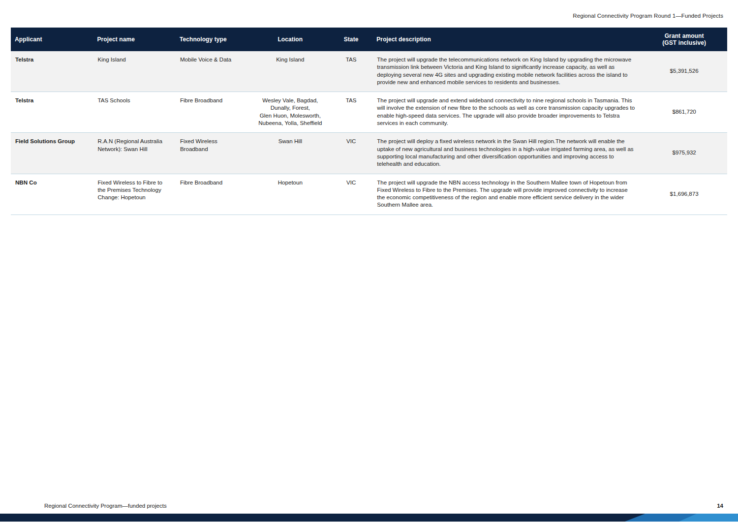Regional Connectivity Program Round 1—Funded Projects
| Applicant | Project name | Technology type | Location | State | Project description | Grant amount (GST inclusive) |
| --- | --- | --- | --- | --- | --- | --- |
| Telstra | King Island | Mobile Voice & Data | King Island | TAS | The project will upgrade the telecommunications network on King Island by upgrading the microwave transmission link between Victoria and King Island to significantly increase capacity, as well as deploying several new 4G sites and upgrading existing mobile network facilities across the island to provide new and enhanced mobile services to residents and businesses. | $5,391,526 |
| Telstra | TAS Schools | Fibre Broadband | Wesley Vale, Bagdad, Dunally, Forest, Glen Huon, Molesworth, Nubeena, Yolla, Sheffield | TAS | The project will upgrade and extend wideband connectivity to nine regional schools in Tasmania. This will involve the extension of new fibre to the schools as well as core transmission capacity upgrades to enable high-speed data services. The upgrade will also provide broader improvements to Telstra services in each community. | $861,720 |
| Field Solutions Group | R.A.N (Regional Australia Network): Swan Hill | Fixed Wireless Broadband | Swan Hill | VIC | The project will deploy a fixed wireless network in the Swan Hill region.The network will enable the uptake of new agricultural and business technologies in a high-value irrigated farming area, as well as supporting local manufacturing and other diversification opportunities and improving access to telehealth and education. | $975,932 |
| NBN Co | Fixed Wireless to Fibre to the Premises Technology Change: Hopetoun | Fibre Broadband | Hopetoun | VIC | The project will upgrade the NBN access technology in the Southern Mallee town of Hopetoun from Fixed Wireless to Fibre to the Premises. The upgrade will provide improved connectivity to increase the economic competitiveness of the region and enable more efficient service delivery in the wider Southern Mallee area. | $1,696,873 |
Regional Connectivity Program—funded projects
14